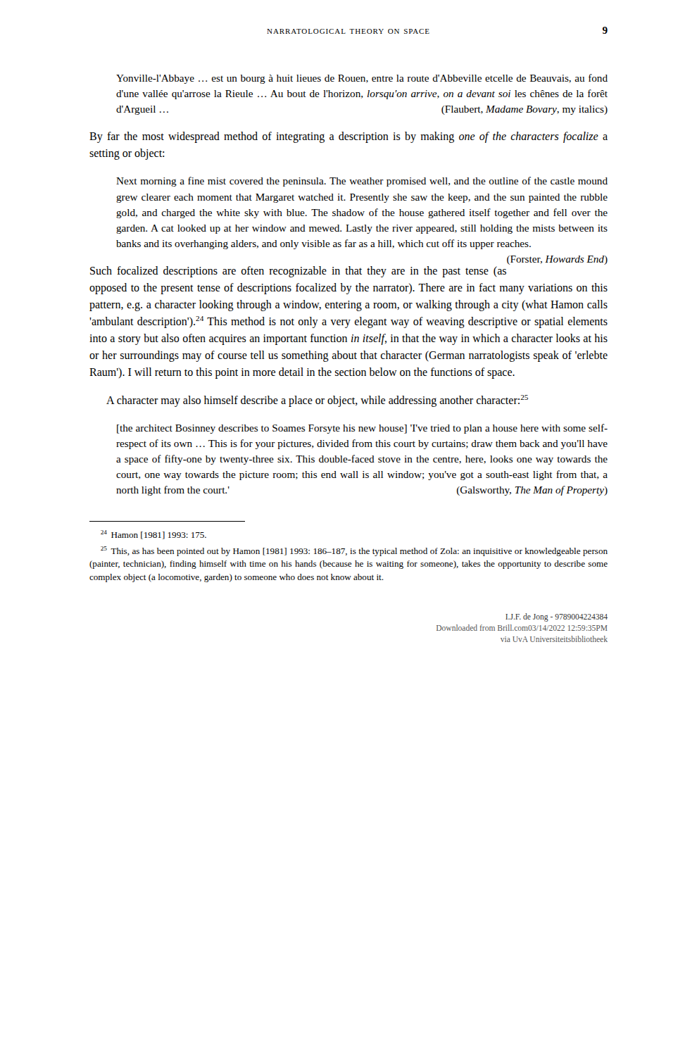narratological theory on space 9
Yonville-l'Abbaye … est un bourg à huit lieues de Rouen, entre la route d'Abbeville etcelle de Beauvais, au fond d'une vallée qu'arrose la Rieule … Au bout de l'horizon, lorsqu'on arrive, on a devant soi les chênes de la forêt d'Argueil … (Flaubert, Madame Bovary, my italics)
By far the most widespread method of integrating a description is by making one of the characters focalize a setting or object:
Next morning a fine mist covered the peninsula. The weather promised well, and the outline of the castle mound grew clearer each moment that Margaret watched it. Presently she saw the keep, and the sun painted the rubble gold, and charged the white sky with blue. The shadow of the house gathered itself together and fell over the garden. A cat looked up at her window and mewed. Lastly the river appeared, still holding the mists between its banks and its overhanging alders, and only visible as far as a hill, which cut off its upper reaches. (Forster, Howards End)
Such focalized descriptions are often recognizable in that they are in the past tense (as opposed to the present tense of descriptions focalized by the narrator). There are in fact many variations on this pattern, e.g. a character looking through a window, entering a room, or walking through a city (what Hamon calls 'ambulant description').24 This method is not only a very elegant way of weaving descriptive or spatial elements into a story but also often acquires an important function in itself, in that the way in which a character looks at his or her surroundings may of course tell us something about that character (German narratologists speak of 'erlebte Raum'). I will return to this point in more detail in the section below on the functions of space.
A character may also himself describe a place or object, while addressing another character:25
[the architect Bosinney describes to Soames Forsyte his new house] 'I've tried to plan a house here with some self-respect of its own … This is for your pictures, divided from this court by curtains; draw them back and you'll have a space of fifty-one by twenty-three six. This double-faced stove in the centre, here, looks one way towards the court, one way towards the picture room; this end wall is all window; you've got a south-east light from that, a north light from the court.' (Galsworthy, The Man of Property)
24 Hamon [1981] 1993: 175.
25 This, as has been pointed out by Hamon [1981] 1993: 186–187, is the typical method of Zola: an inquisitive or knowledgeable person (painter, technician), finding himself with time on his hands (because he is waiting for someone), takes the opportunity to describe some complex object (a locomotive, garden) to someone who does not know about it.
I.J.F. de Jong - 9789004224384
Downloaded from Brill.com03/14/2022 12:59:35PM
via UvA Universiteitsbibliotheek